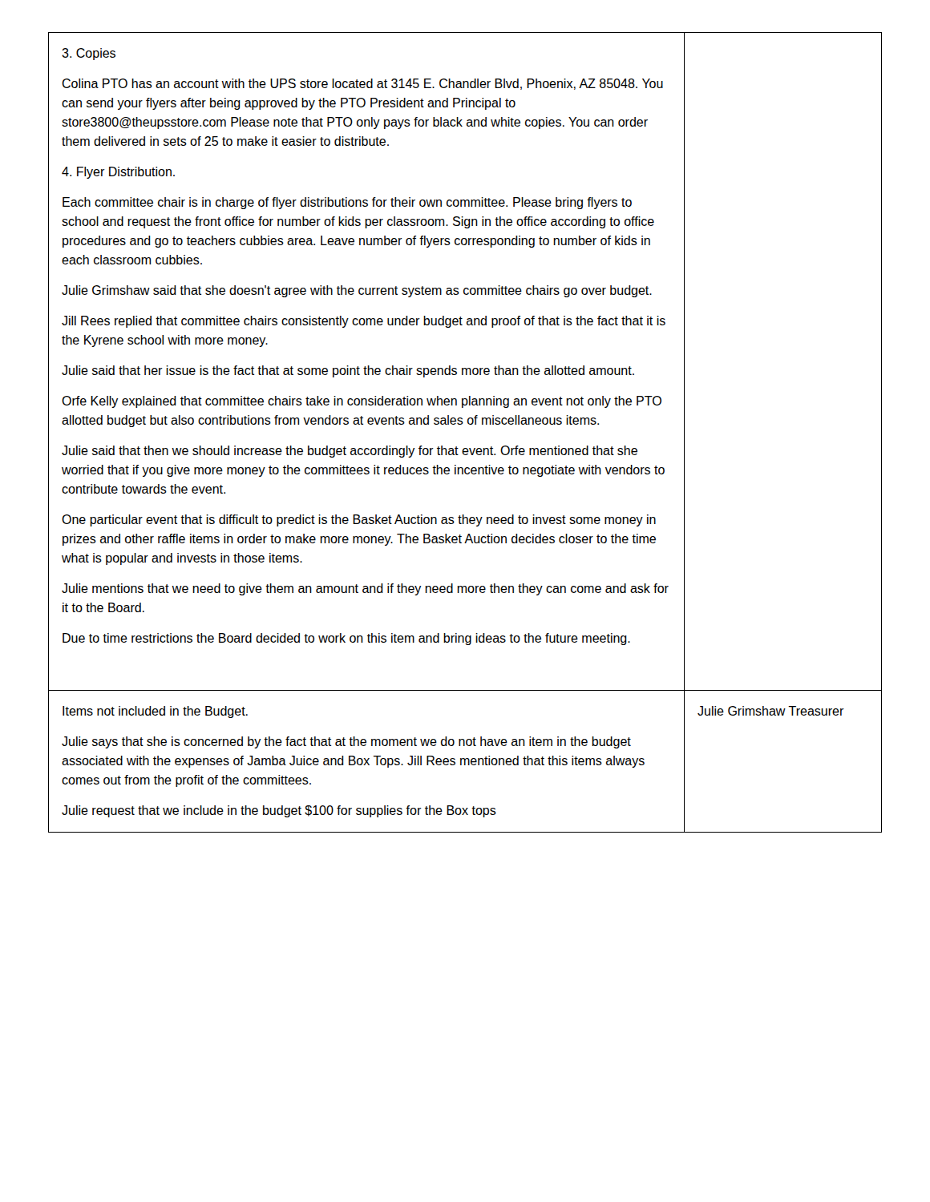| 3. Copies Colina PTO has an account with the UPS store located at 3145 E. Chandler Blvd, Phoenix, AZ 85048. You can send your flyers after being approved by the PTO President and Principal to store3800@theupsstore.com Please note that PTO only pays for black and white copies. You can order them delivered in sets of 25 to make it easier to distribute. 4. Flyer Distribution. Each committee chair is in charge of flyer distributions for their own committee. Please bring flyers to school and request the front office for number of kids per classroom. Sign in the office according to office procedures and go to teachers cubbies area. Leave number of flyers corresponding to number of kids in each classroom cubbies. Julie Grimshaw said that she doesn't agree with the current system as committee chairs go over budget. Jill Rees replied that committee chairs consistently come under budget and proof of that is the fact that it is the Kyrene school with more money. Julie said that her issue is the fact that at some point the chair spends more than the allotted amount. Orfe Kelly explained that committee chairs take in consideration when planning an event not only the PTO allotted budget but also contributions from vendors at events and sales of miscellaneous items. Julie said that then we should increase the budget accordingly for that event. Orfe mentioned that she worried that if you give more money to the committees it reduces the incentive to negotiate with vendors to contribute towards the event. One particular event that is difficult to predict is the Basket Auction as they need to invest some money in prizes and other raffle items in order to make more money. The Basket Auction decides closer to the time what is popular and invests in those items. Julie mentions that we need to give them an amount and if they need more then they can come and ask for it to the Board. Due to time restrictions the Board decided to work on this item and bring ideas to the future meeting. | |
| Items not included in the Budget. Julie says that she is concerned by the fact that at the moment we do not have an item in the budget associated with the expenses of Jamba Juice and Box Tops. Jill Rees mentioned that this items always comes out from the profit of the committees. Julie request that we include in the budget $100 for supplies for the Box tops | Julie Grimshaw Treasurer |